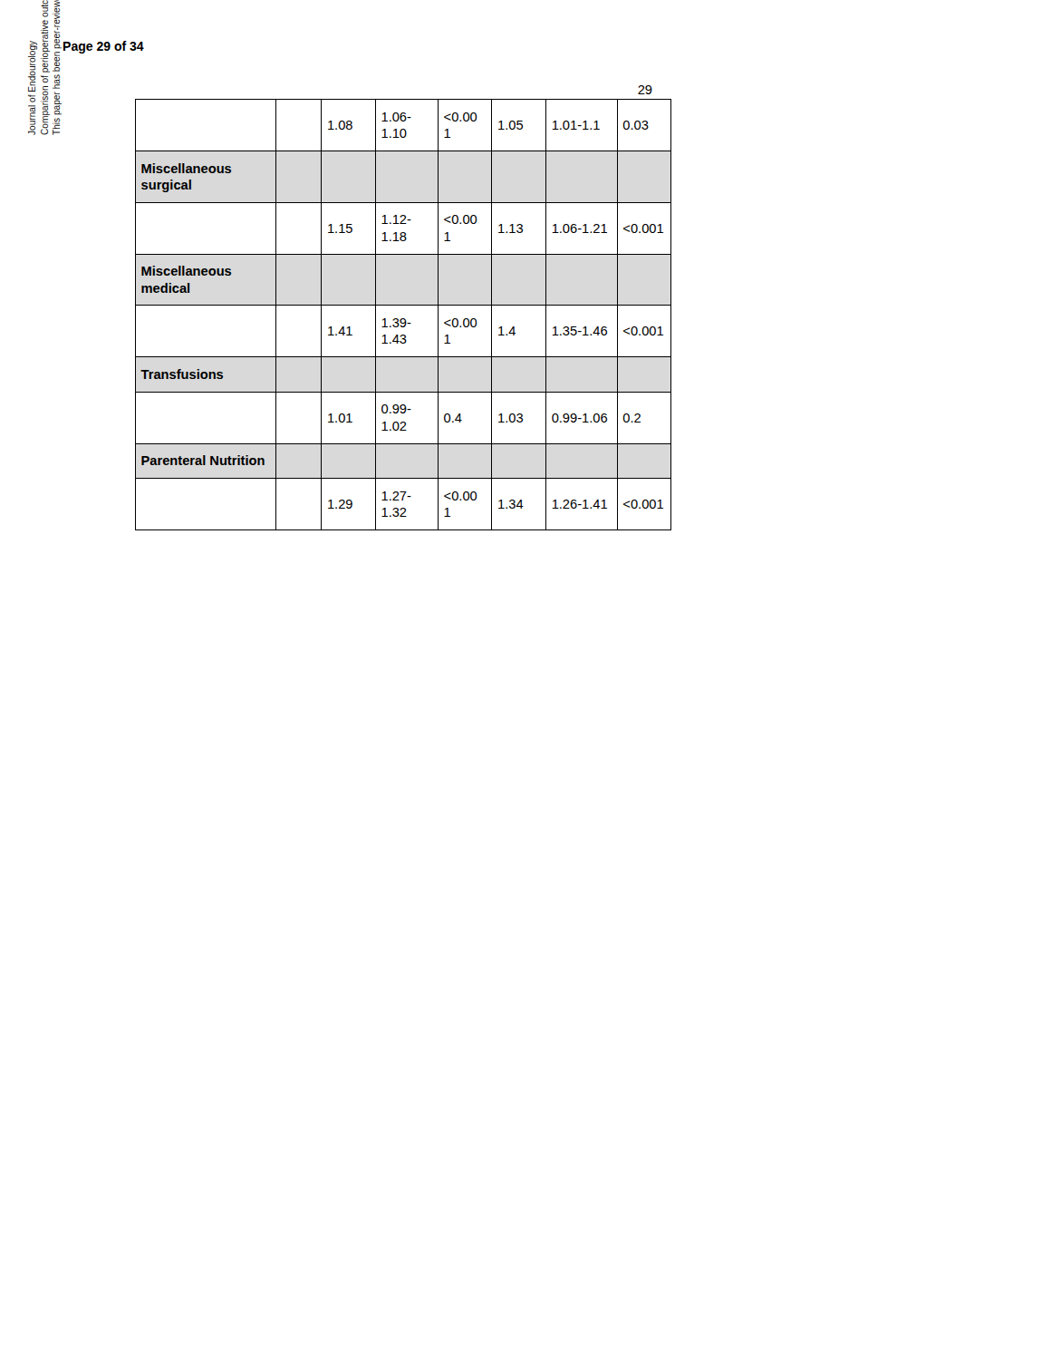Page 29 of 34
Journal of Endourology
Comparison of perioperative outcomes between open and robotic &#13; radical cystectomy: a population based analysis (DOI: 10.1089/end.2018.0313)
This paper has been peer-reviewed and accepted for publication, but has yet to undergo copyediting and proof correction. The final published version may differ from this proof.
29
| | | 1.08 | 1.06- 1.10 | <0.00 1 | 1.05 | 1.01-1.1 | 0.03 |
| Miscellaneous surgical | | | | | | | |
| | | 1.15 | 1.12- 1.18 | <0.00 1 | 1.13 | 1.06-1.21 | <0.001 |
| Miscellaneous medical | | | | | | | |
| | | 1.41 | 1.39- 1.43 | <0.00 1 | 1.4 | 1.35-1.46 | <0.001 |
| Transfusions | | | | | | | |
| | | 1.01 | 0.99- 1.02 | 0.4 | 1.03 | 0.99-1.06 | 0.2 |
| Parenteral Nutrition | | | | | | | |
| | | 1.29 | 1.27- 1.32 | <0.00 1 | 1.34 | 1.26-1.41 | <0.001 |